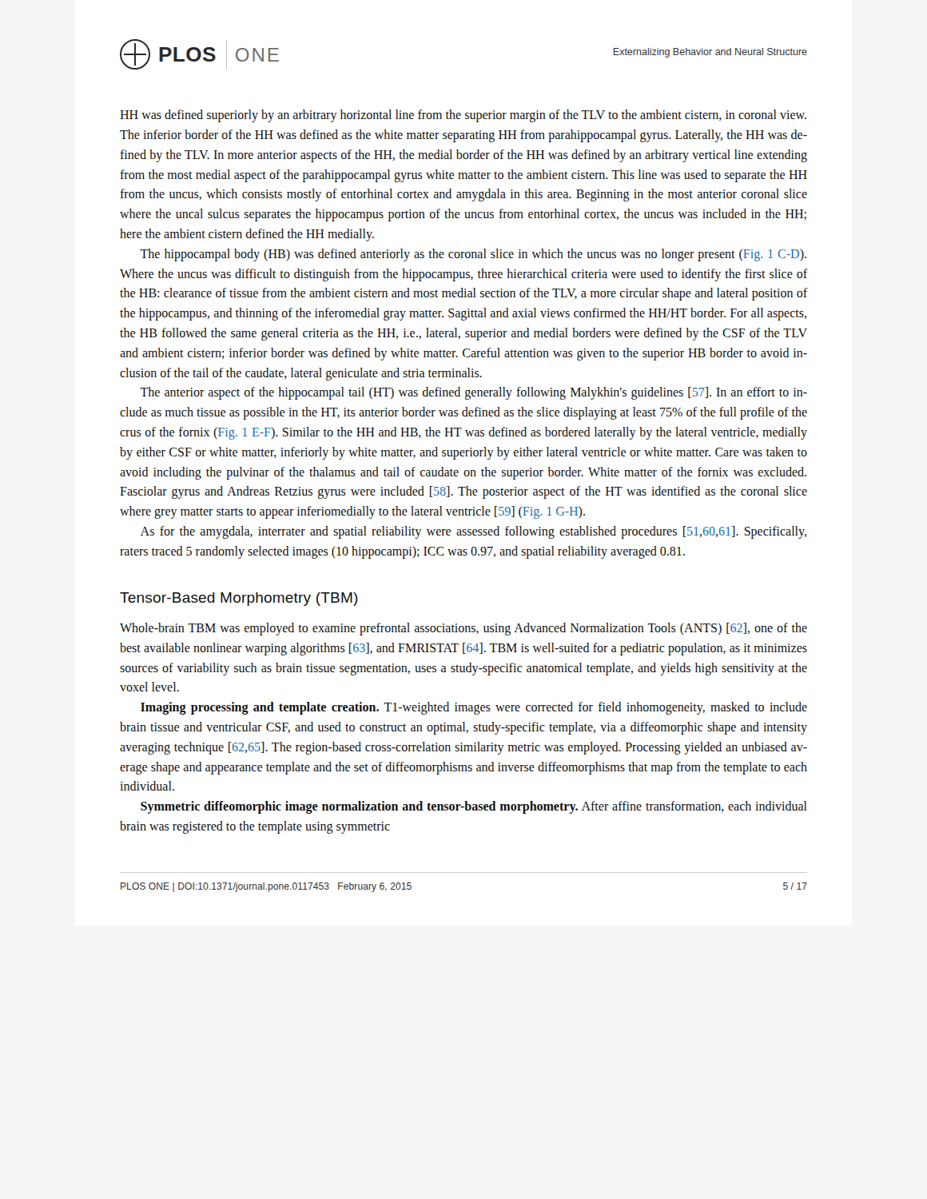PLOS ONE
Externalizing Behavior and Neural Structure
HH was defined superiorly by an arbitrary horizontal line from the superior margin of the TLV to the ambient cistern, in coronal view. The inferior border of the HH was defined as the white matter separating HH from parahippocampal gyrus. Laterally, the HH was defined by the TLV. In more anterior aspects of the HH, the medial border of the HH was defined by an arbitrary vertical line extending from the most medial aspect of the parahippocampal gyrus white matter to the ambient cistern. This line was used to separate the HH from the uncus, which consists mostly of entorhinal cortex and amygdala in this area. Beginning in the most anterior coronal slice where the uncal sulcus separates the hippocampus portion of the uncus from entorhinal cortex, the uncus was included in the HH; here the ambient cistern defined the HH medially.
The hippocampal body (HB) was defined anteriorly as the coronal slice in which the uncus was no longer present (Fig. 1 C-D). Where the uncus was difficult to distinguish from the hippocampus, three hierarchical criteria were used to identify the first slice of the HB: clearance of tissue from the ambient cistern and most medial section of the TLV, a more circular shape and lateral position of the hippocampus, and thinning of the inferomedial gray matter. Sagittal and axial views confirmed the HH/HT border. For all aspects, the HB followed the same general criteria as the HH, i.e., lateral, superior and medial borders were defined by the CSF of the TLV and ambient cistern; inferior border was defined by white matter. Careful attention was given to the superior HB border to avoid inclusion of the tail of the caudate, lateral geniculate and stria terminalis.
The anterior aspect of the hippocampal tail (HT) was defined generally following Malykhin's guidelines [57]. In an effort to include as much tissue as possible in the HT, its anterior border was defined as the slice displaying at least 75% of the full profile of the crus of the fornix (Fig. 1 E-F). Similar to the HH and HB, the HT was defined as bordered laterally by the lateral ventricle, medially by either CSF or white matter, inferiorly by white matter, and superiorly by either lateral ventricle or white matter. Care was taken to avoid including the pulvinar of the thalamus and tail of caudate on the superior border. White matter of the fornix was excluded. Fasciolar gyrus and Andreas Retzius gyrus were included [58]. The posterior aspect of the HT was identified as the coronal slice where grey matter starts to appear inferiomedially to the lateral ventricle [59] (Fig. 1 G-H).
As for the amygdala, interrater and spatial reliability were assessed following established procedures [51,60,61]. Specifically, raters traced 5 randomly selected images (10 hippocampi); ICC was 0.97, and spatial reliability averaged 0.81.
Tensor-Based Morphometry (TBM)
Whole-brain TBM was employed to examine prefrontal associations, using Advanced Normalization Tools (ANTS) [62], one of the best available nonlinear warping algorithms [63], and FMRISTAT [64]. TBM is well-suited for a pediatric population, as it minimizes sources of variability such as brain tissue segmentation, uses a study-specific anatomical template, and yields high sensitivity at the voxel level.
Imaging processing and template creation. T1-weighted images were corrected for field inhomogeneity, masked to include brain tissue and ventricular CSF, and used to construct an optimal, study-specific template, via a diffeomorphic shape and intensity averaging technique [62,65]. The region-based cross-correlation similarity metric was employed. Processing yielded an unbiased average shape and appearance template and the set of diffeomorphisms and inverse diffeomorphisms that map from the template to each individual.
Symmetric diffeomorphic image normalization and tensor-based morphometry. After affine transformation, each individual brain was registered to the template using symmetric
PLOS ONE | DOI:10.1371/journal.pone.0117453 February 6, 2015
5 / 17